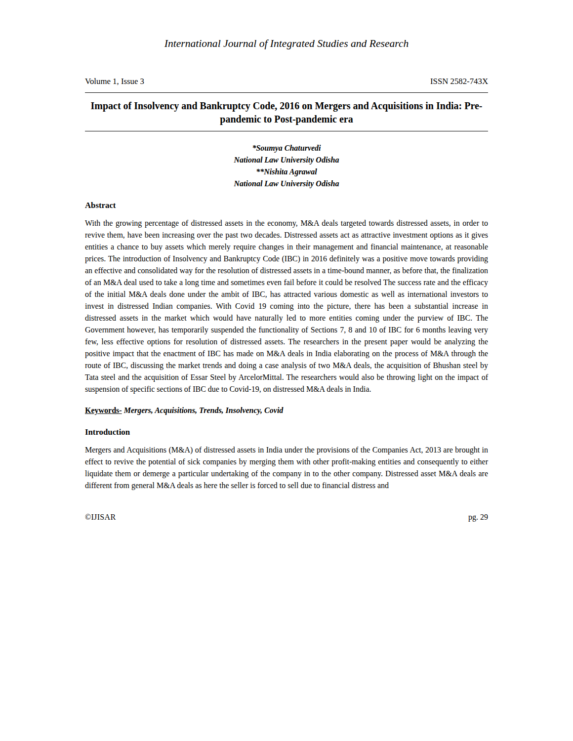International Journal of Integrated Studies and Research
Volume 1, Issue 3 ISSN 2582-743X
Impact of Insolvency and Bankruptcy Code, 2016 on Mergers and Acquisitions in India: Pre-pandemic to Post-pandemic era
*Soumya Chaturvedi
National Law University Odisha
**Nishita Agrawal
National Law University Odisha
Abstract
With the growing percentage of distressed assets in the economy, M&A deals targeted towards distressed assets, in order to revive them, have been increasing over the past two decades. Distressed assets act as attractive investment options as it gives entities a chance to buy assets which merely require changes in their management and financial maintenance, at reasonable prices. The introduction of Insolvency and Bankruptcy Code (IBC) in 2016 definitely was a positive move towards providing an effective and consolidated way for the resolution of distressed assets in a time-bound manner, as before that, the finalization of an M&A deal used to take a long time and sometimes even fail before it could be resolved The success rate and the efficacy of the initial M&A deals done under the ambit of IBC, has attracted various domestic as well as international investors to invest in distressed Indian companies. With Covid 19 coming into the picture, there has been a substantial increase in distressed assets in the market which would have naturally led to more entities coming under the purview of IBC. The Government however, has temporarily suspended the functionality of Sections 7, 8 and 10 of IBC for 6 months leaving very few, less effective options for resolution of distressed assets. The researchers in the present paper would be analyzing the positive impact that the enactment of IBC has made on M&A deals in India elaborating on the process of M&A through the route of IBC, discussing the market trends and doing a case analysis of two M&A deals, the acquisition of Bhushan steel by Tata steel and the acquisition of Essar Steel by ArcelorMittal. The researchers would also be throwing light on the impact of suspension of specific sections of IBC due to Covid-19, on distressed M&A deals in India.
Keywords- Mergers, Acquisitions, Trends, Insolvency, Covid
Introduction
Mergers and Acquisitions (M&A) of distressed assets in India under the provisions of the Companies Act, 2013 are brought in effect to revive the potential of sick companies by merging them with other profit-making entities and consequently to either liquidate them or demerge a particular undertaking of the company in to the other company. Distressed asset M&A deals are different from general M&A deals as here the seller is forced to sell due to financial distress and
©IJISAR pg. 29